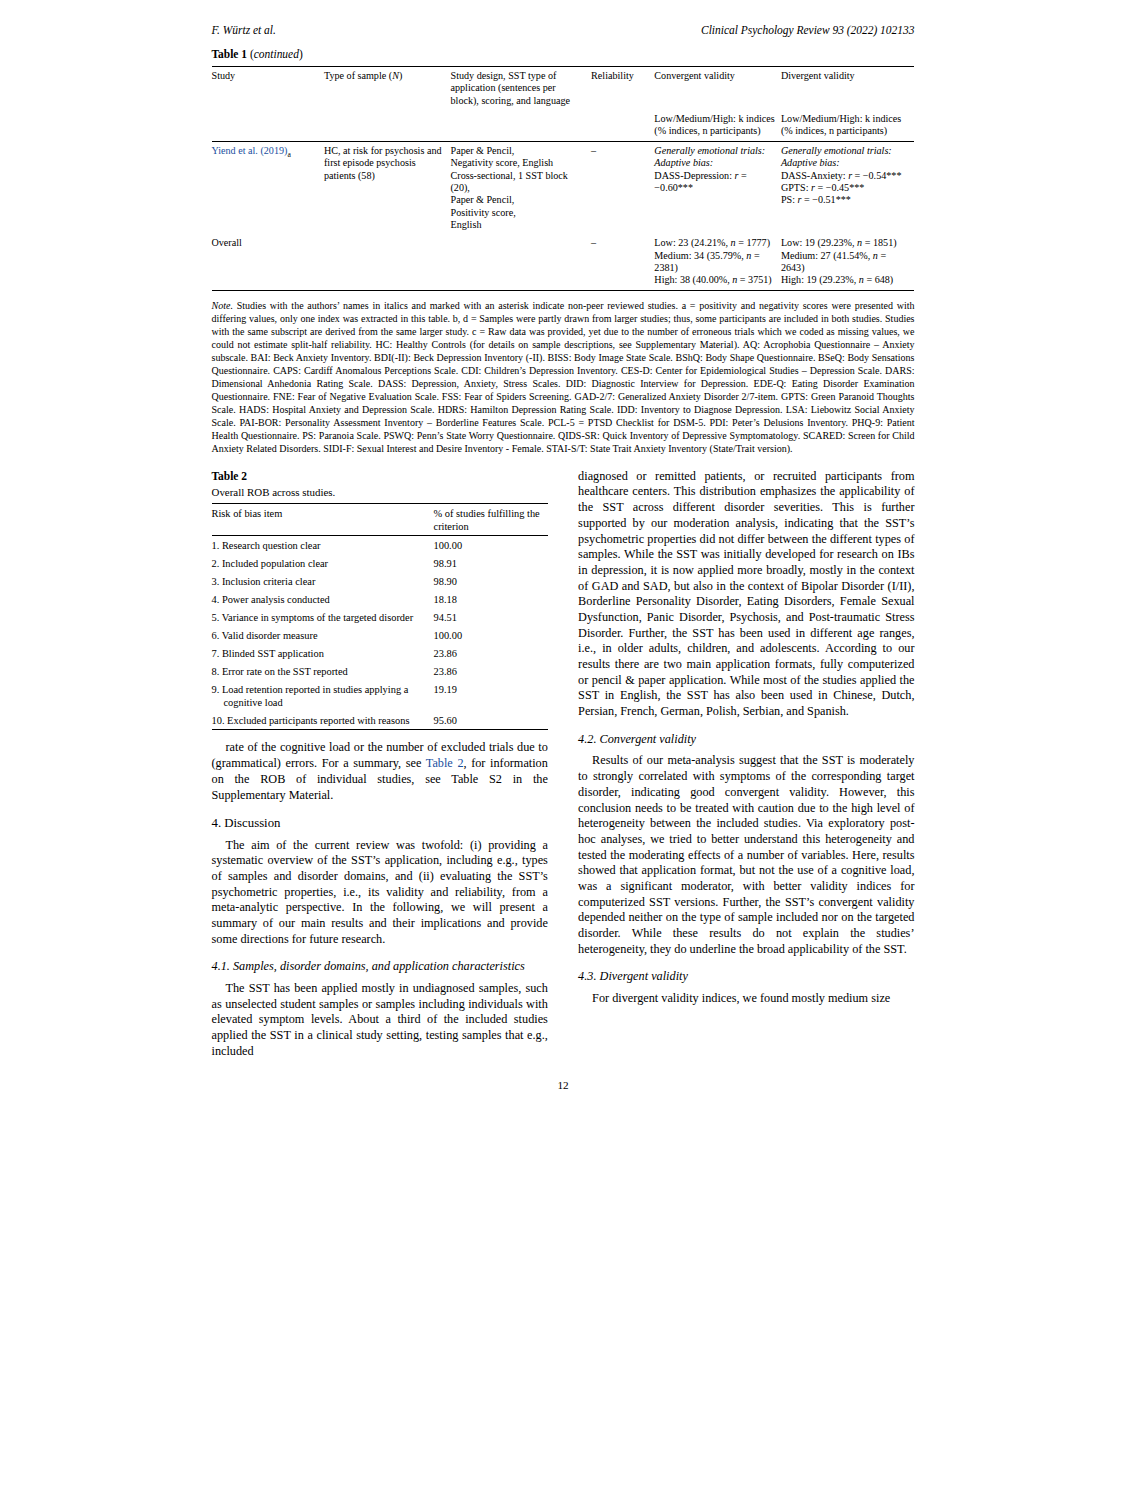F. Würtz et al.
Clinical Psychology Review 93 (2022) 102133
Table 1 (continued)
| Study | Type of sample ( N ) | Study design, SST type of application (sentences per block), scoring, and language | Reliability | Convergent validity | Divergent validity |
| --- | --- | --- | --- | --- | --- |
| | | | | Low/Medium/High: k indices (% indices, n participants) | Low/Medium/High: k indices (% indices, n participants) |
| Yiend et al. (2019) a | HC, at risk for psychosis and first episode psychosis patients (58) | Paper & Pencil, Negativity score, English Cross-sectional, 1 SST block (20), Paper & Pencil, Positivity score, English | – | Generally emotional trials: Adaptive bias: DASS-Depression: r = −0.60*** | Generally emotional trials: Adaptive bias: DASS-Anxiety: r = −0.54*** GPTS: r = −0.45*** PS: r = −0.51*** |
| Overall | | | – | Low: 23 (24.21%, n = 1777) Medium: 34 (35.79%, n = 2381) High: 38 (40.00%, n = 3751) | Low: 19 (29.23%, n = 1851) Medium: 27 (41.54%, n = 2643) High: 19 (29.23%, n = 648) |
Note. Studies with the authors’ names in italics and marked with an asterisk indicate non-peer reviewed studies. a = positivity and negativity scores were presented with differing values, only one index was extracted in this table. b, d = Samples were partly drawn from larger studies; thus, some participants are included in both studies. Studies with the same subscript are derived from the same larger study. c = Raw data was provided, yet due to the number of erroneous trials which we coded as missing values, we could not estimate split-half reliability. HC: Healthy Controls (for details on sample descriptions, see Supplementary Material). AQ: Acrophobia Questionnaire – Anxiety subscale. BAI: Beck Anxiety Inventory. BDI(-II): Beck Depression Inventory (-II). BISS: Body Image State Scale. BShQ: Body Shape Questionnaire. BSeQ: Body Sensations Questionnaire. CAPS: Cardiff Anomalous Perceptions Scale. CDI: Children’s Depression Inventory. CES-D: Center for Epidemiological Studies – Depression Scale. DARS: Dimensional Anhedonia Rating Scale. DASS: Depression, Anxiety, Stress Scales. DID: Diagnostic Interview for Depression. EDE-Q: Eating Disorder Examination Questionnaire. FNE: Fear of Negative Evaluation Scale. FSS: Fear of Spiders Screening. GAD-2/7: Generalized Anxiety Disorder 2/7-item. GPTS: Green Paranoid Thoughts Scale. HADS: Hospital Anxiety and Depression Scale. HDRS: Hamilton Depression Rating Scale. IDD: Inventory to Diagnose Depression. LSA: Liebowitz Social Anxiety Scale. PAI-BOR: Personality Assessment Inventory – Borderline Features Scale. PCL-5 = PTSD Checklist for DSM-5. PDI: Peter’s Delusions Inventory. PHQ-9: Patient Health Questionnaire. PS: Paranoia Scale. PSWQ: Penn’s State Worry Questionnaire. QIDS-SR: Quick Inventory of Depressive Symptomatology. SCARED: Screen for Child Anxiety Related Disorders. SIDI-F: Sexual Interest and Desire Inventory - Female. STAI-S/T: State Trait Anxiety Inventory (State/Trait version).
Table 2
Overall ROB across studies.
| Risk of bias item | % of studies fulfilling the criterion |
| --- | --- |
| 1. Research question clear | 100.00 |
| 2. Included population clear | 98.91 |
| 3. Inclusion criteria clear | 98.90 |
| 4. Power analysis conducted | 18.18 |
| 5. Variance in symptoms of the targeted disorder | 94.51 |
| 6. Valid disorder measure | 100.00 |
| 7. Blinded SST application | 23.86 |
| 8. Error rate on the SST reported | 23.86 |
| 9. Load retention reported in studies applying a cognitive load | 19.19 |
| 10. Excluded participants reported with reasons | 95.60 |
rate of the cognitive load or the number of excluded trials due to (grammatical) errors. For a summary, see Table 2, for information on the ROB of individual studies, see Table S2 in the Supplementary Material.
4. Discussion
The aim of the current review was twofold: (i) providing a systematic overview of the SST’s application, including e.g., types of samples and disorder domains, and (ii) evaluating the SST’s psychometric properties, i.e., its validity and reliability, from a meta-analytic perspective. In the following, we will present a summary of our main results and their implications and provide some directions for future research.
4.1. Samples, disorder domains, and application characteristics
The SST has been applied mostly in undiagnosed samples, such as unselected student samples or samples including individuals with elevated symptom levels. About a third of the included studies applied the SST in a clinical study setting, testing samples that e.g., included
diagnosed or remitted patients, or recruited participants from healthcare centers. This distribution emphasizes the applicability of the SST across different disorder severities. This is further supported by our moderation analysis, indicating that the SST’s psychometric properties did not differ between the different types of samples. While the SST was initially developed for research on IBs in depression, it is now applied more broadly, mostly in the context of GAD and SAD, but also in the context of Bipolar Disorder (I/II), Borderline Personality Disorder, Eating Disorders, Female Sexual Dysfunction, Panic Disorder, Psychosis, and Post-traumatic Stress Disorder. Further, the SST has been used in different age ranges, i.e., in older adults, children, and adolescents. According to our results there are two main application formats, fully computerized or pencil & paper application. While most of the studies applied the SST in English, the SST has also been used in Chinese, Dutch, Persian, French, German, Polish, Serbian, and Spanish.
4.2. Convergent validity
Results of our meta-analysis suggest that the SST is moderately to strongly correlated with symptoms of the corresponding target disorder, indicating good convergent validity. However, this conclusion needs to be treated with caution due to the high level of heterogeneity between the included studies. Via exploratory post-hoc analyses, we tried to better understand this heterogeneity and tested the moderating effects of a number of variables. Here, results showed that application format, but not the use of a cognitive load, was a significant moderator, with better validity indices for computerized SST versions. Further, the SST’s convergent validity depended neither on the type of sample included nor on the targeted disorder. While these results do not explain the studies’ heterogeneity, they do underline the broad applicability of the SST.
4.3. Divergent validity
For divergent validity indices, we found mostly medium size
12